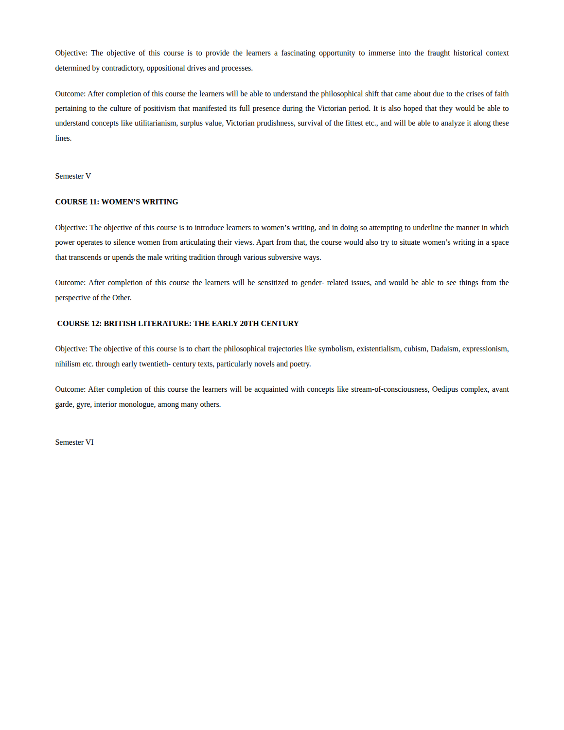Objective: The objective of this course is to provide the learners a fascinating opportunity to immerse into the fraught historical context determined by contradictory, oppositional drives and processes.
Outcome: After completion of this course the learners will be able to understand the philosophical shift that came about due to the crises of faith pertaining to the culture of positivism that manifested its full presence during the Victorian period. It is also hoped that they would be able to understand concepts like utilitarianism, surplus value, Victorian prudishness, survival of the fittest etc., and will be able to analyze it along these lines.
Semester V
COURSE 11: WOMEN’S WRITING
Objective: The objective of this course is to introduce learners to women’s writing, and in doing so attempting to underline the manner in which power operates to silence women from articulating their views. Apart from that, the course would also try to situate women’s writing in a space that transcends or upends the male writing tradition through various subversive ways.
Outcome: After completion of this course the learners will be sensitized to gender- related issues, and would be able to see things from the perspective of the Other.
COURSE 12: BRITISH LITERATURE: THE EARLY 20TH CENTURY
Objective: The objective of this course is to chart the philosophical trajectories like symbolism, existentialism, cubism, Dadaism, expressionism, nihilism etc. through early twentieth- century texts, particularly novels and poetry.
Outcome: After completion of this course the learners will be acquainted with concepts like stream-of-consciousness, Oedipus complex, avant garde, gyre, interior monologue, among many others.
Semester VI